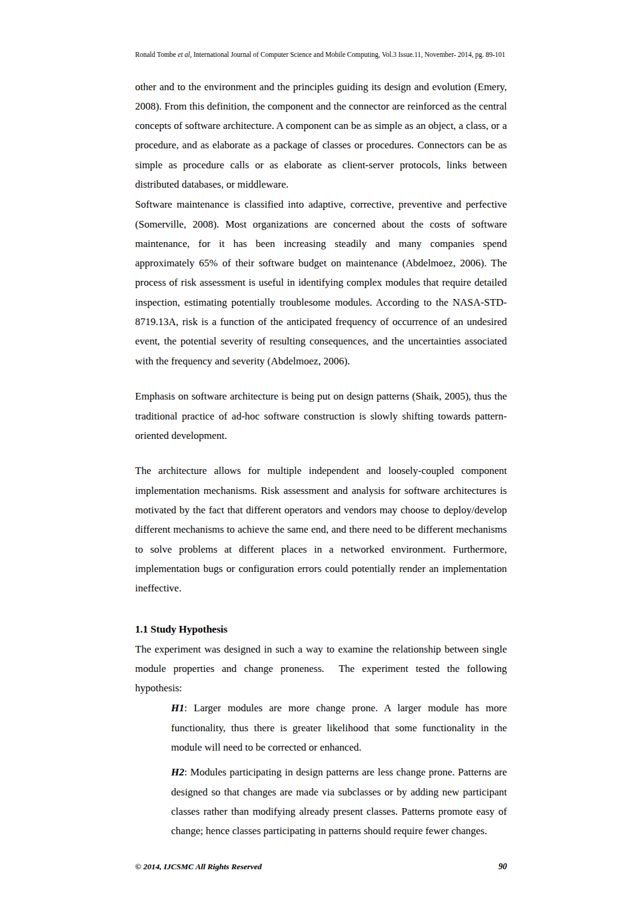Ronald Tombe et al, International Journal of Computer Science and Mobile Computing, Vol.3 Issue.11, November- 2014, pg. 89-101
other and to the environment and the principles guiding its design and evolution (Emery, 2008). From this definition, the component and the connector are reinforced as the central concepts of software architecture. A component can be as simple as an object, a class, or a procedure, and as elaborate as a package of classes or procedures. Connectors can be as simple as procedure calls or as elaborate as client-server protocols, links between distributed databases, or middleware.
Software maintenance is classified into adaptive, corrective, preventive and perfective (Somerville, 2008). Most organizations are concerned about the costs of software maintenance, for it has been increasing steadily and many companies spend approximately 65% of their software budget on maintenance (Abdelmoez, 2006). The process of risk assessment is useful in identifying complex modules that require detailed inspection, estimating potentially troublesome modules. According to the NASA-STD-8719.13A, risk is a function of the anticipated frequency of occurrence of an undesired event, the potential severity of resulting consequences, and the uncertainties associated with the frequency and severity (Abdelmoez, 2006).
Emphasis on software architecture is being put on design patterns (Shaik, 2005), thus the traditional practice of ad-hoc software construction is slowly shifting towards pattern- oriented development.
The architecture allows for multiple independent and loosely-coupled component implementation mechanisms. Risk assessment and analysis for software architectures is motivated by the fact that different operators and vendors may choose to deploy/develop different mechanisms to achieve the same end, and there need to be different mechanisms to solve problems at different places in a networked environment. Furthermore, implementation bugs or configuration errors could potentially render an implementation ineffective.
1.1 Study Hypothesis
The experiment was designed in such a way to examine the relationship between single module properties and change proneness. The experiment tested the following hypothesis:
H1: Larger modules are more change prone. A larger module has more functionality, thus there is greater likelihood that some functionality in the module will need to be corrected or enhanced.
H2: Modules participating in design patterns are less change prone. Patterns are designed so that changes are made via subclasses or by adding new participant classes rather than modifying already present classes. Patterns promote easy of change; hence classes participating in patterns should require fewer changes.
© 2014, IJCSMC All Rights Reserved 90